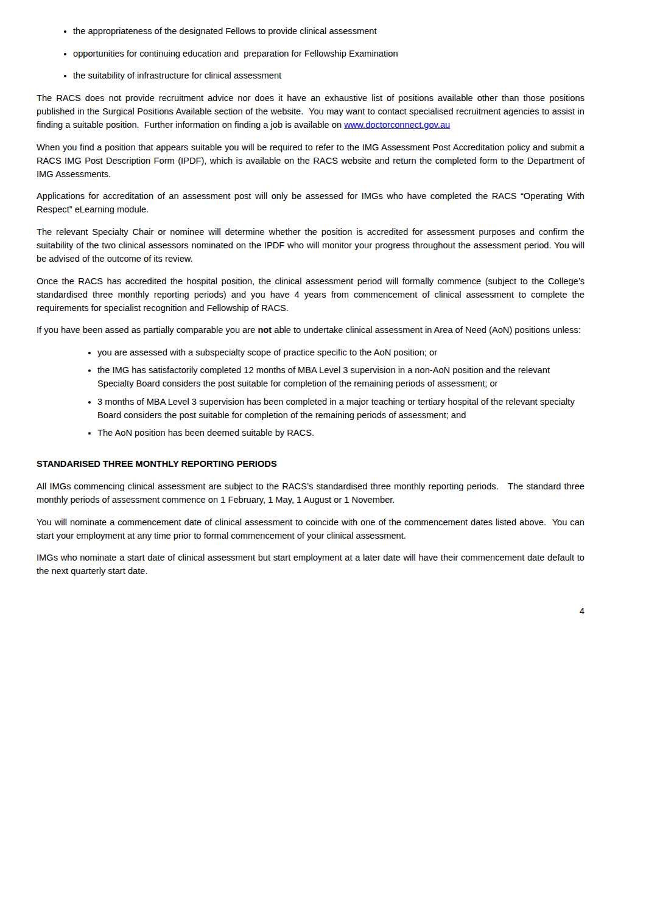the appropriateness of the designated Fellows to provide clinical assessment
opportunities for continuing education and preparation for Fellowship Examination
the suitability of infrastructure for clinical assessment
The RACS does not provide recruitment advice nor does it have an exhaustive list of positions available other than those positions published in the Surgical Positions Available section of the website. You may want to contact specialised recruitment agencies to assist in finding a suitable position. Further information on finding a job is available on www.doctorconnect.gov.au
When you find a position that appears suitable you will be required to refer to the IMG Assessment Post Accreditation policy and submit a RACS IMG Post Description Form (IPDF), which is available on the RACS website and return the completed form to the Department of IMG Assessments.
Applications for accreditation of an assessment post will only be assessed for IMGs who have completed the RACS “Operating With Respect” eLearning module.
The relevant Specialty Chair or nominee will determine whether the position is accredited for assessment purposes and confirm the suitability of the two clinical assessors nominated on the IPDF who will monitor your progress throughout the assessment period. You will be advised of the outcome of its review.
Once the RACS has accredited the hospital position, the clinical assessment period will formally commence (subject to the College’s standardised three monthly reporting periods) and you have 4 years from commencement of clinical assessment to complete the requirements for specialist recognition and Fellowship of RACS.
If you have been assed as partially comparable you are not able to undertake clinical assessment in Area of Need (AoN) positions unless:
you are assessed with a subspecialty scope of practice specific to the AoN position; or
the IMG has satisfactorily completed 12 months of MBA Level 3 supervision in a non-AoN position and the relevant Specialty Board considers the post suitable for completion of the remaining periods of assessment; or
3 months of MBA Level 3 supervision has been completed in a major teaching or tertiary hospital of the relevant specialty Board considers the post suitable for completion of the remaining periods of assessment; and
The AoN position has been deemed suitable by RACS.
STANDARISED THREE MONTHLY REPORTING PERIODS
All IMGs commencing clinical assessment are subject to the RACS’s standardised three monthly reporting periods. The standard three monthly periods of assessment commence on 1 February, 1 May, 1 August or 1 November.
You will nominate a commencement date of clinical assessment to coincide with one of the commencement dates listed above. You can start your employment at any time prior to formal commencement of your clinical assessment.
IMGs who nominate a start date of clinical assessment but start employment at a later date will have their commencement date default to the next quarterly start date.
4